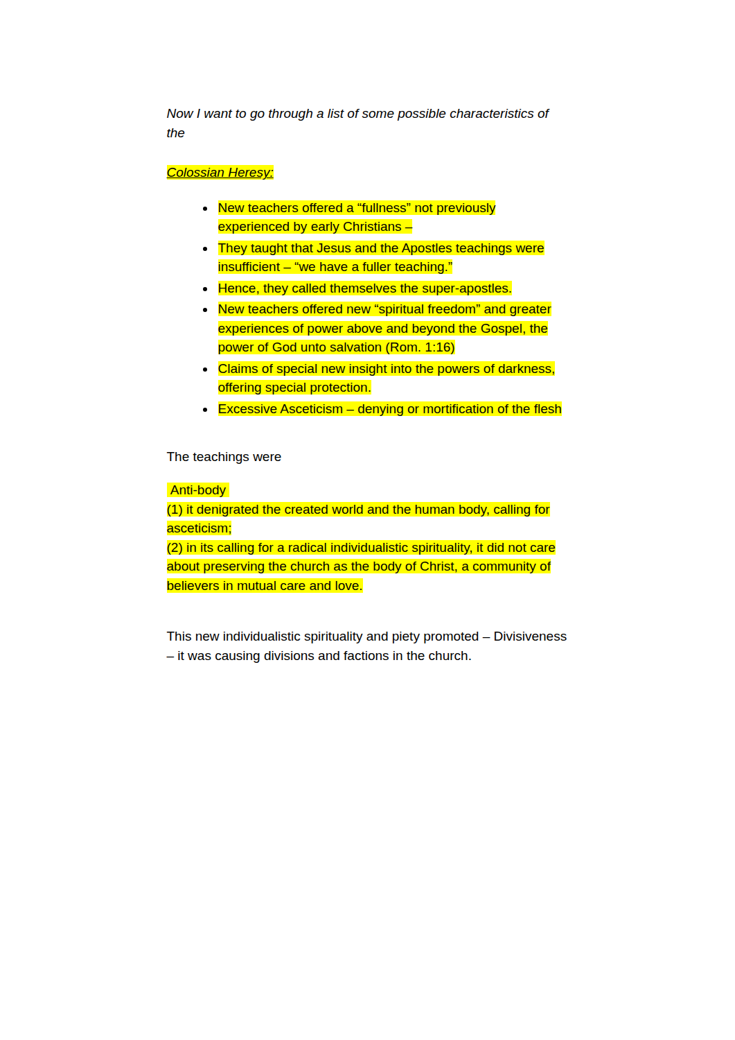Now I want to go through a list of some possible characteristics of the
Colossian Heresy:
New teachers offered a “fullness” not previously experienced by early Christians –
They taught that Jesus and the Apostles teachings were insufficient – “we have a fuller teaching.”
Hence, they called themselves the super-apostles.
New teachers offered new “spiritual freedom” and greater experiences of power above and beyond the Gospel, the power of God unto salvation (Rom. 1:16)
Claims of special new insight into the powers of darkness, offering special protection.
Excessive Asceticism – denying or mortification of the flesh
The teachings were
Anti-body
(1) it denigrated the created world and the human body, calling for asceticism;
(2) in its calling for a radical individualistic spirituality, it did not care about preserving the church as the body of Christ, a community of believers in mutual care and love.
This new individualistic spirituality and piety promoted – Divisiveness – it was causing divisions and factions in the church.